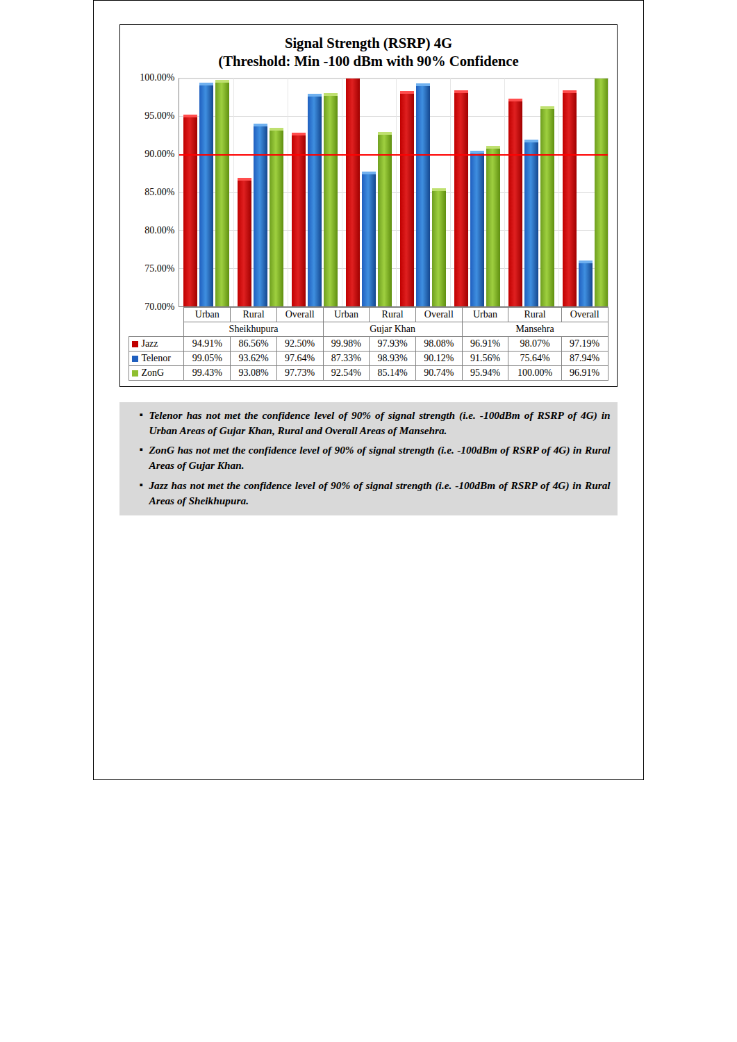Signal Strength (RSRP) 4G
(Threshold: Min -100 dBm with 90% Confidence
100.00%
95.00%
90.00%
85.00%
80.00%
75.00%
70.00%
| | Urban | Rural | Overall | Urban | Rural | Overall | Urban | Rural | Overall |
| | Sheikhupura | Gujar Khan | Mansehra |
| Jazz | 94.91% | 86.56% | 92.50% | 99.98% | 97.93% | 98.08% | 96.91% | 98.07% | 97.19% |
| Telenor | 99.05% | 93.62% | 97.64% | 87.33% | 98.93% | 90.12% | 91.56% | 75.64% | 87.94% |
| ZonG | 99.43% | 93.08% | 97.73% | 92.54% | 85.14% | 90.74% | 95.94% | 100.00% | 96.91% |
Telenor has not met the confidence level of 90% of signal strength (i.e. -100dBm of RSRP of 4G) in Urban Areas of Gujar Khan, Rural and Overall Areas of Mansehra.
ZonG has not met the confidence level of 90% of signal strength (i.e. -100dBm of RSRP of 4G) in Rural Areas of Gujar Khan.
Jazz has not met the confidence level of 90% of signal strength (i.e. -100dBm of RSRP of 4G) in Rural Areas of Sheikhupura.